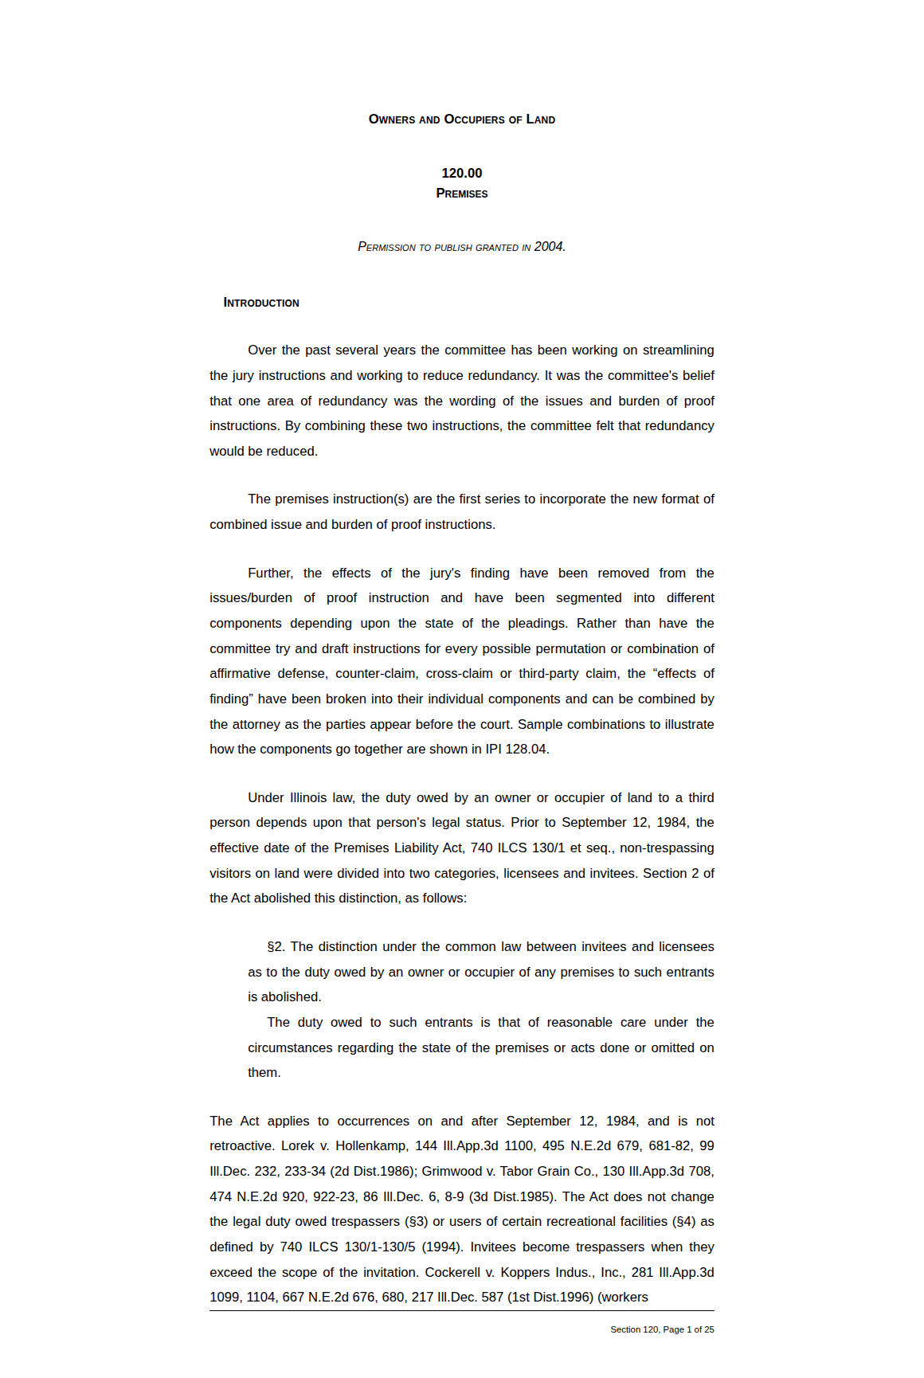Owners and Occupiers of Land
120.00 Premises
Permission to publish granted in 2004.
Introduction
Over the past several years the committee has been working on streamlining the jury instructions and working to reduce redundancy. It was the committee's belief that one area of redundancy was the wording of the issues and burden of proof instructions. By combining these two instructions, the committee felt that redundancy would be reduced.
The premises instruction(s) are the first series to incorporate the new format of combined issue and burden of proof instructions.
Further, the effects of the jury's finding have been removed from the issues/burden of proof instruction and have been segmented into different components depending upon the state of the pleadings. Rather than have the committee try and draft instructions for every possible permutation or combination of affirmative defense, counter-claim, cross-claim or third-party claim, the “effects of finding” have been broken into their individual components and can be combined by the attorney as the parties appear before the court. Sample combinations to illustrate how the components go together are shown in IPI 128.04.
Under Illinois law, the duty owed by an owner or occupier of land to a third person depends upon that person's legal status. Prior to September 12, 1984, the effective date of the Premises Liability Act, 740 ILCS 130/1 et seq., non-trespassing visitors on land were divided into two categories, licensees and invitees. Section 2 of the Act abolished this distinction, as follows:
§2. The distinction under the common law between invitees and licensees as to the duty owed by an owner or occupier of any premises to such entrants is abolished.
The duty owed to such entrants is that of reasonable care under the circumstances regarding the state of the premises or acts done or omitted on them.
The Act applies to occurrences on and after September 12, 1984, and is not retroactive. Lorek v. Hollenkamp, 144 Ill.App.3d 1100, 495 N.E.2d 679, 681-82, 99 Ill.Dec. 232, 233-34 (2d Dist.1986); Grimwood v. Tabor Grain Co., 130 Ill.App.3d 708, 474 N.E.2d 920, 922-23, 86 Ill.Dec. 6, 8-9 (3d Dist.1985). The Act does not change the legal duty owed trespassers (§3) or users of certain recreational facilities (§4) as defined by 740 ILCS 130/1-130/5 (1994). Invitees become trespassers when they exceed the scope of the invitation. Cockerell v. Koppers Indus., Inc., 281 Ill.App.3d 1099, 1104, 667 N.E.2d 676, 680, 217 Ill.Dec. 587 (1st Dist.1996) (workers
Section 120, Page 1 of 25